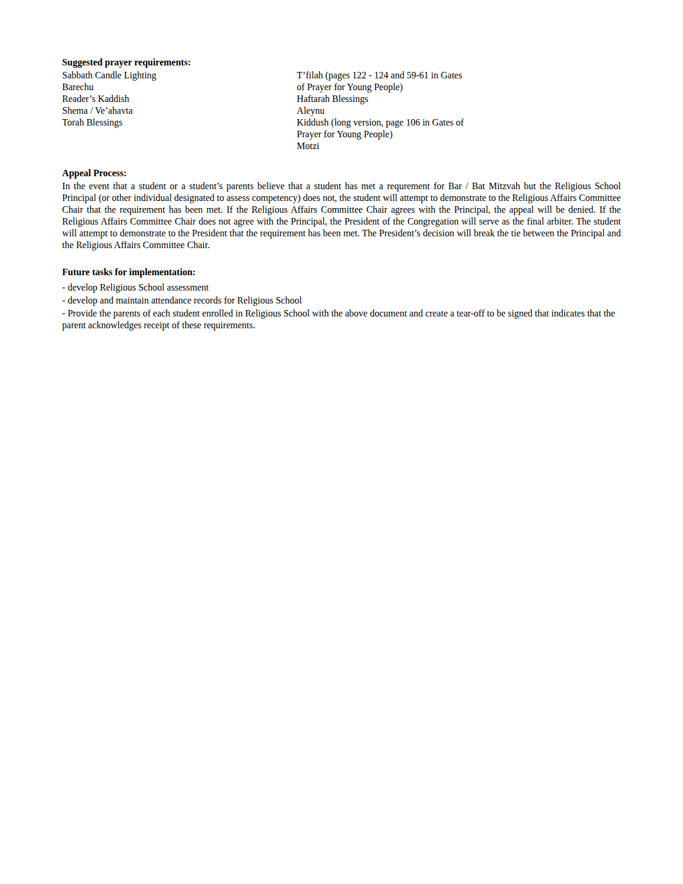Suggested prayer requirements:
| Sabbath Candle Lighting | T’filah (pages 122 - 124 and 59-61 in Gates |
| Barechu | of Prayer for Young People) |
| Reader’s Kaddish | Haftarah Blessings |
| Shema / Ve’ahavta | Aleynu |
| Torah Blessings | Kiddush (long version, page 106 in Gates of |
| | Prayer for Young People) |
| | Motzi |
Appeal Process:
In the event that a student or a student’s parents believe that a student has met a requrement for Bar / Bat Mitzvah but the Religious School Principal (or other individual designated to assess competency) does not, the student will attempt to demonstrate to the Religious Affairs Committee Chair that the requirement has been met. If the Religious Affairs Committee Chair agrees with the Principal, the appeal will be denied. If the Religious Affairs Committee Chair does not agree with the Principal, the President of the Congregation will serve as the final arbiter. The student will attempt to demonstrate to the President that the requirement has been met. The President’s decision will break the tie between the Principal and the Religious Affairs Committee Chair.
Future tasks for implementation:
develop Religious School assessment
develop and maintain attendance records for Religious School
Provide the parents of each student enrolled in Religious School with the above document and create a tear-off to be signed that indicates that the parent acknowledges receipt of these requirements.